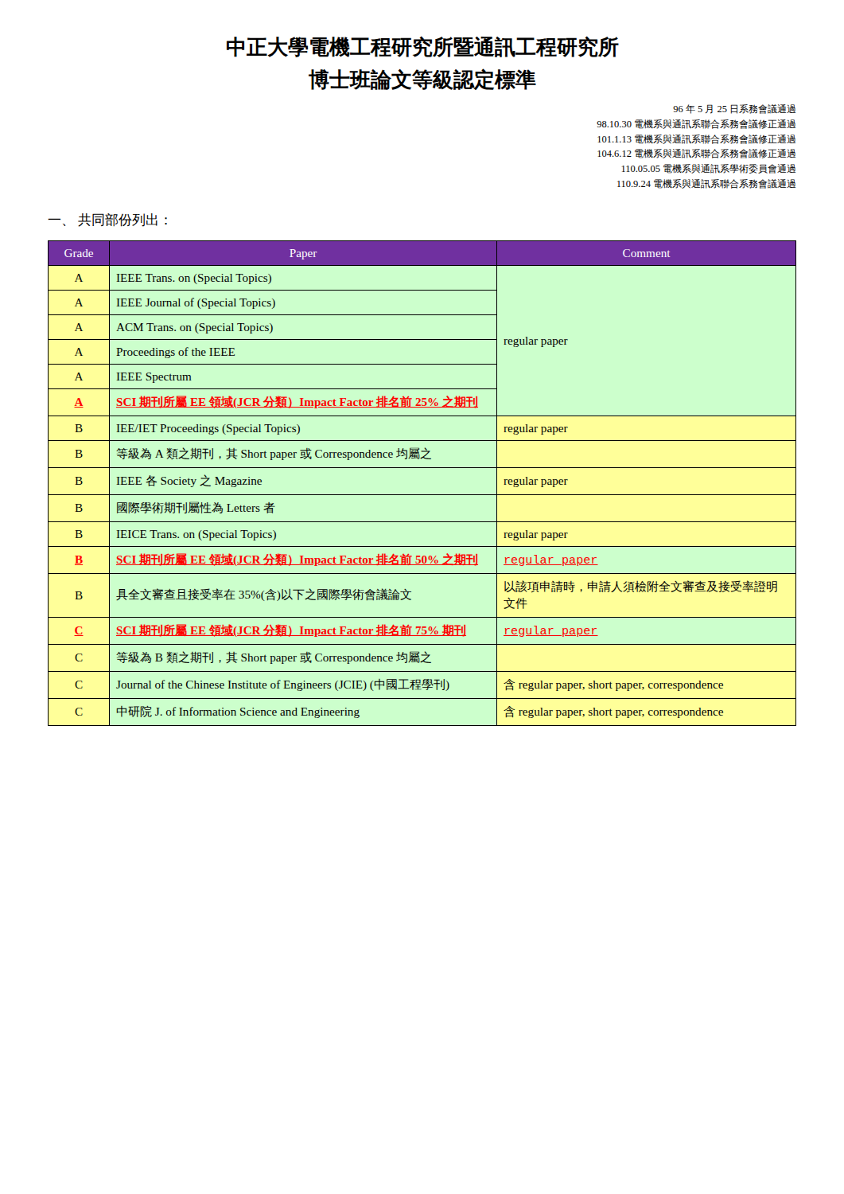中正大學電機工程研究所暨通訊工程研究所
博士班論文等級認定標準
96 年 5 月 25 日系務會議通過
98.10.30 電機系與通訊系聯合系務會議修正通過
101.1.13 電機系與通訊系聯合系務會議修正通過
104.6.12 電機系與通訊系聯合系務會議修正通過
110.05.05 電機系與通訊系學術委員會通過
110.9.24 電機系與通訊系聯合系務會議通過
一、 共同部份列出：
| Grade | Paper | Comment |
| --- | --- | --- |
| A | IEEE Trans. on (Special Topics) | regular paper |
| A | IEEE Journal of (Special Topics) |
| A | ACM Trans. on (Special Topics) |
| A | Proceedings of the IEEE |
| A | IEEE Spectrum |
| A | SCI 期刊所屬 EE 領域(JCR 分類）Impact Factor 排名前 25% 之期刊 |
| B | IEE/IET Proceedings (Special Topics) | regular paper |
| B | 等級為 A 類之期刊，其 Short paper 或 Correspondence 均屬之 | |
| B | IEEE 各 Society 之 Magazine | regular paper |
| B | 國際學術期刊屬性為 Letters 者 | |
| B | IEICE Trans. on (Special Topics) | regular paper |
| B | SCI 期刊所屬 EE 領域(JCR 分類）Impact Factor 排名前 50% 之期刊 | regular paper |
| B | 具全文審查且接受率在 35%(含)以下之國際學術會議論文 | 以該項申請時，申請人須檢附全文審查及接受率證明文件 |
| C | SCI 期刊所屬 EE 領域(JCR 分類）Impact Factor 排名前 75% 期刊 | regular paper |
| C | 等級為 B 類之期刊，其 Short paper 或 Correspondence 均屬之 | |
| C | Journal of the Chinese Institute of Engineers (JCIE) (中國工程學刊) | 含 regular paper, short paper, correspondence |
| C | 中研院 J. of Information Science and Engineering | 含 regular paper, short paper, correspondence |